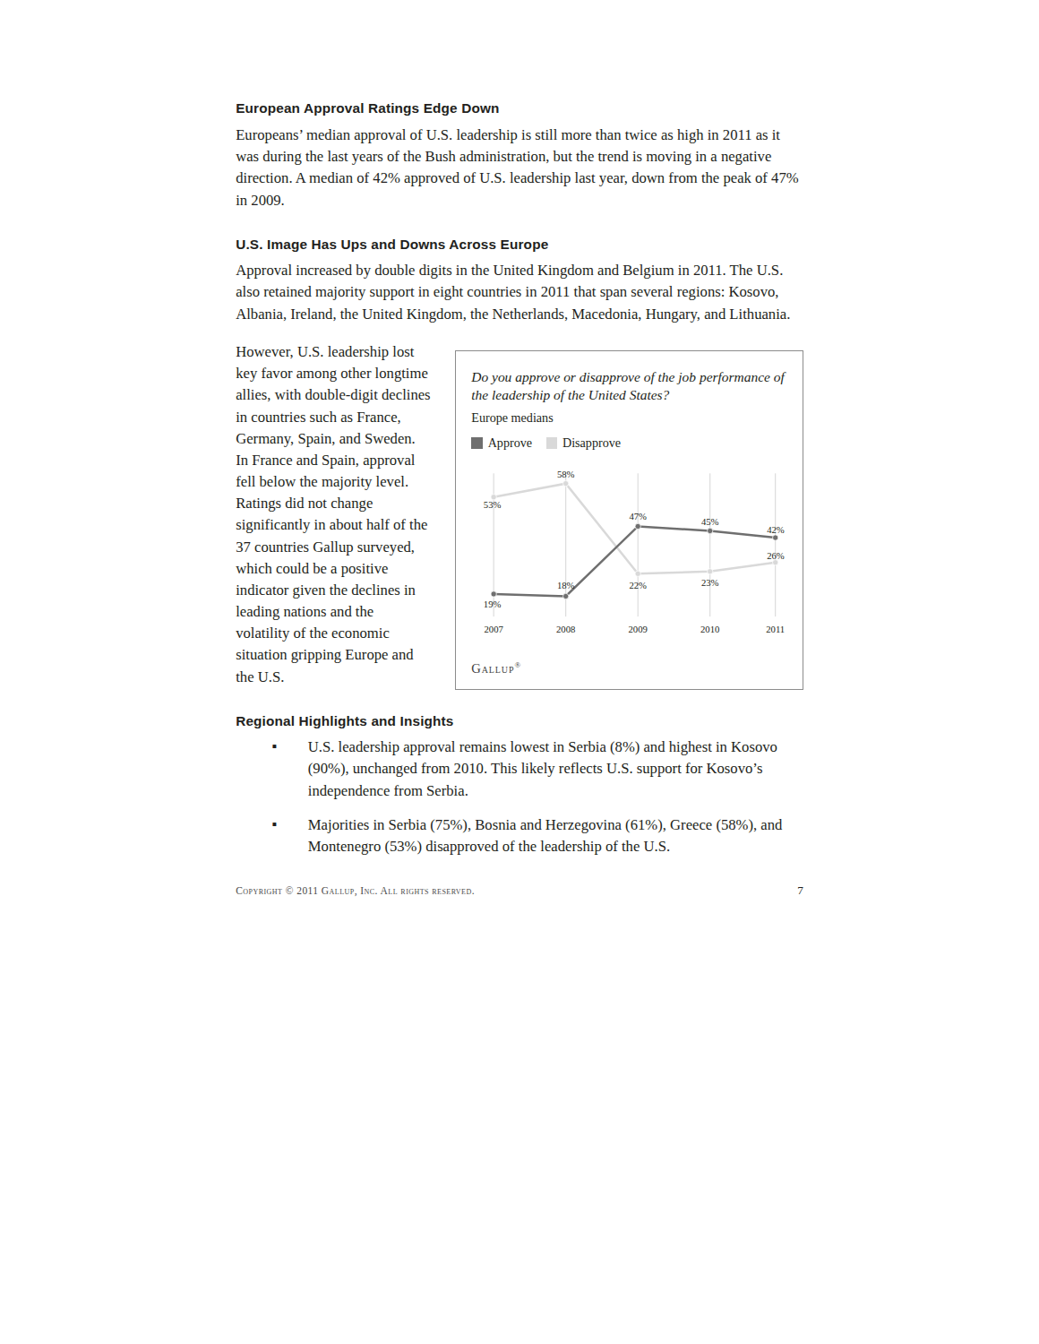European Approval Ratings Edge Down
Europeans’ median approval of U.S. leadership is still more than twice as high in 2011 as it was during the last years of the Bush administration, but the trend is moving in a negative direction. A median of 42% approved of U.S. leadership last year, down from the peak of 47% in 2009.
U.S. Image Has Ups and Downs Across Europe
Approval increased by double digits in the United Kingdom and Belgium in 2011. The U.S. also retained majority support in eight countries in 2011 that span several regions: Kosovo, Albania, Ireland, the United Kingdom, the Netherlands, Macedonia, Hungary, and Lithuania.
Do you approve or disapprove of the job performance of the leadership of the United States?
Europe medians
Approve Disapprove
53% 58% 22% 23% 26% 19% 18% 47% 45% 42% 2007 2008 2009 2010 2011
Gallup®
However, U.S. leadership lost key favor among other longtime allies, with double-digit declines in countries such as France, Germany, Spain, and Sweden. In France and Spain, approval fell below the majority level. Ratings did not change significantly in about half of the 37 countries Gallup surveyed, which could be a positive indicator given the declines in leading nations and the volatility of the economic situation gripping Europe and the U.S.
Regional Highlights and Insights
U.S. leadership approval remains lowest in Serbia (8%) and highest in Kosovo (90%), unchanged from 2010. This likely reflects U.S. support for Kosovo’s independence from Serbia.
Majorities in Serbia (75%), Bosnia and Herzegovina (61%), Greece (58%), and Montenegro (53%) disapproved of the leadership of the U.S.
Copyright © 2011 Gallup, Inc. All rights reserved.
7